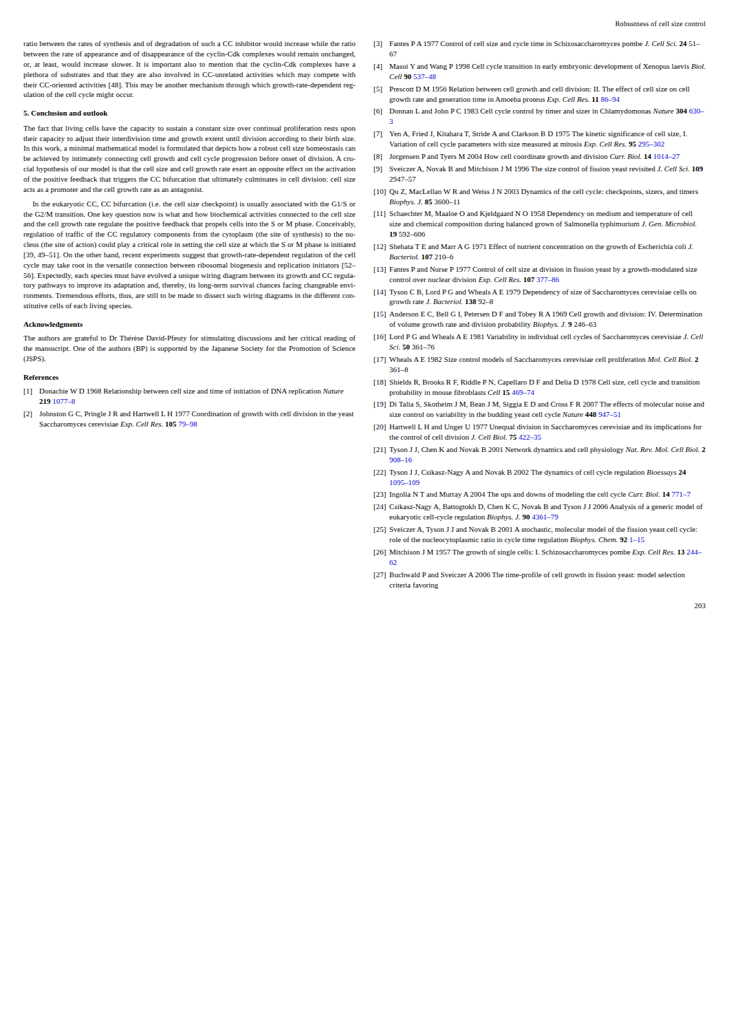Robustness of cell size control
ratio between the rates of synthesis and of degradation of such a CC inhibitor would increase while the ratio between the rate of appearance and of disappearance of the cyclin-Cdk complexes would remain unchanged, or, at least, would increase slower. It is important also to mention that the cyclin-Cdk complexes have a plethora of substrates and that they are also involved in CC-unrelated activities which may compete with their CC-oriented activities [48]. This may be another mechanism through which growth-rate-dependent regulation of the cell cycle might occur.
5. Conclusion and outlook
The fact that living cells have the capacity to sustain a constant size over continual proliferation rests upon their capacity to adjust their interdivision time and growth extent until division according to their birth size. In this work, a minimal mathematical model is formulated that depicts how a robust cell size homeostasis can be achieved by intimately connecting cell growth and cell cycle progression before onset of division. A crucial hypothesis of our model is that the cell size and cell growth rate exert an opposite effect on the activation of the positive feedback that triggers the CC bifurcation that ultimately culminates in cell division: cell size acts as a promoter and the cell growth rate as an antagonist.
In the eukaryotic CC, CC bifurcation (i.e. the cell size checkpoint) is usually associated with the G1/S or the G2/M transition. One key question now is what and how biochemical activities connected to the cell size and the cell growth rate regulate the positive feedback that propels cells into the S or M phase. Conceivably, regulation of traffic of the CC regulatory components from the cytoplasm (the site of synthesis) to the nucleus (the site of action) could play a critical role in setting the cell size at which the S or M phase is initiated [39, 49–51]. On the other hand, recent experiments suggest that growth-rate-dependent regulation of the cell cycle may take root in the versatile connection between ribosomal biogenesis and replication initiators [52–56]. Expectedly, each species must have evolved a unique wiring diagram between its growth and CC regulatory pathways to improve its adaptation and, thereby, its long-term survival chances facing changeable environments. Tremendous efforts, thus, are still to be made to dissect such wiring diagrams in the different constitutive cells of each living species.
Acknowledgments
The authors are grateful to Dr Thérèse David-Pfeuty for stimulating discussions and her critical reading of the manuscript. One of the authors (BP) is supported by the Japanese Society for the Promotion of Science (JSPS).
References
[1] Donachie W D 1968 Relationship between cell size and time of initiation of DNA replication Nature 219 1077–8
[2] Johnston G C, Pringle J R and Hartwell L H 1977 Coordination of growth with cell division in the yeast Saccharomyces cerevisiae Exp. Cell Res. 105 79–98
[3] Fantes P A 1977 Control of cell size and cycle time in Schizosaccharomyces pombe J. Cell Sci. 24 51–67
[4] Masui Y and Wang P 1998 Cell cycle transition in early embryonic development of Xenopus laevis Biol. Cell 90 537–48
[5] Prescott D M 1956 Relation between cell growth and cell division: II. The effect of cell size on cell growth rate and generation time in Amoeba proteus Exp. Cell Res. 11 86–94
[6] Donnan L and John P C 1983 Cell cycle control by timer and sizer in Chlamydomonas Nature 304 630–3
[7] Yen A, Fried J, Kitahara T, Stride A and Clarkson B D 1975 The kinetic significance of cell size, I. Variation of cell cycle parameters with size measured at mitosis Exp. Cell Res. 95 295–302
[8] Jorgensen P and Tyers M 2004 How cell coordinate growth and division Curr. Biol. 14 1014–27
[9] Sveiczer A, Novak B and Mitchison J M 1996 The size control of fission yeast revisited J. Cell Sci. 109 2947–57
[10] Qu Z, MacLellan W R and Weiss J N 2003 Dynamics of the cell cycle: checkpoints, sizers, and timers Biophys. J. 85 3600–11
[11] Schaechter M, Maaloe O and Kjeldgaard N O 1958 Dependency on medium and temperature of cell size and chemical composition during balanced grown of Salmonella typhimurium J. Gen. Microbiol. 19 592–606
[12] Shehata T E and Marr A G 1971 Effect of nutrient concentration on the growth of Escherichia coli J. Bacteriol. 107 210–6
[13] Fantes P and Nurse P 1977 Control of cell size at division in fission yeast by a growth-modulated size control over nuclear division Exp. Cell Res. 107 377–86
[14] Tyson C B, Lord P G and Wheals A E 1979 Dependency of size of Saccharomyces cerevisiae cells on growth rate J. Bacteriol. 138 92–8
[15] Anderson E C, Bell G I, Petersen D F and Tobey R A 1969 Cell growth and division: IV. Determination of volume growth rate and division probability Biophys. J. 9 246–63
[16] Lord P G and Wheals A E 1981 Variability in individual cell cycles of Saccharomyces cerevisiae J. Cell Sci. 50 361–76
[17] Wheals A E 1982 Size control models of Saccharomyces cerevisiae cell proliferation Mol. Cell Biol. 2 361–8
[18] Shields R, Brooks R F, Riddle P N, Capellaro D F and Delia D 1978 Cell size, cell cycle and transition probability in mouse fibroblasts Cell 15 469–74
[19] Di Talia S, Skotheim J M, Bean J M, Siggia E D and Cross F R 2007 The effects of molecular noise and size control on variability in the budding yeast cell cycle Nature 448 947–51
[20] Hartwell L H and Unger U 1977 Unequal division in Saccharomyces cerevisiae and its implications for the control of cell division J. Cell Biol. 75 422–35
[21] Tyson J J, Chen K and Novak B 2001 Network dynamics and cell physiology Nat. Rev. Mol. Cell Biol. 2 908–16
[22] Tyson J J, Csikasz-Nagy A and Novak B 2002 The dynamics of cell cycle regulation Bioessays 24 1095–109
[23] Ingolia N T and Murray A 2004 The ups and downs of modeling the cell cycle Curr. Biol. 14 771–7
[24] Csikasz-Nagy A, Battogtokh D, Chen K C, Novak B and Tyson J J 2006 Analysis of a generic model of eukaryotic cell-cycle regulation Biophys. J. 90 4361–79
[25] Sveiczer A, Tyson J J and Novak B 2001 A stochastic, molecular model of the fission yeast cell cycle: role of the nucleocytoplasmic ratio in cycle time regulation Biophys. Chem. 92 1–15
[26] Mitchison J M 1957 The growth of single cells: I. Schizosaccharomyces pombe Exp. Cell Res. 13 244–62
[27] Buchwald P and Sveiczer A 2006 The time-profile of cell growth in fission yeast: model selection criteria favoring
203